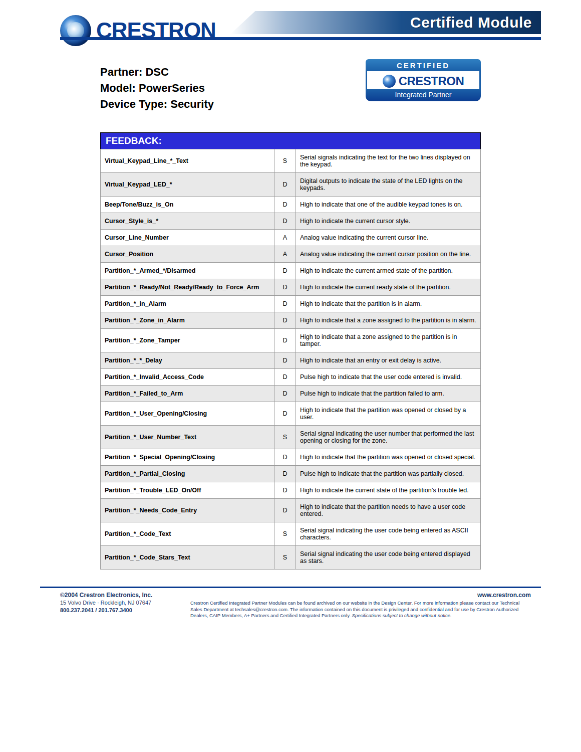CRESTRON
Certified Module
Partner: DSC
Model: PowerSeries
Device Type: Security
CERTIFIED
CRESTRON
Integrated Partner
FEEDBACK:
| Virtual_Keypad_Line_*_Text | S | Serial signals indicating the text for the two lines displayed on the keypad. |
| Virtual_Keypad_LED_* | D | Digital outputs to indicate the state of the LED lights on the keypads. |
| Beep/Tone/Buzz_is_On | D | High to indicate that one of the audible keypad tones is on. |
| Cursor_Style_is_* | D | High to indicate the current cursor style. |
| Cursor_Line_Number | A | Analog value indicating the current cursor line. |
| Cursor_Position | A | Analog value indicating the current cursor position on the line. |
| Partition_*_Armed_*/Disarmed | D | High to indicate the current armed state of the partition. |
| Partition_*_Ready/Not_Ready/Ready_to_Force_Arm | D | High to indicate the current ready state of the partition. |
| Partition_*_in_Alarm | D | High to indicate that the partition is in alarm. |
| Partition_*_Zone_in_Alarm | D | High to indicate that a zone assigned to the partition is in alarm. |
| Partition_*_Zone_Tamper | D | High to indicate that a zone assigned to the partition is in tamper. |
| Partition_*_*_Delay | D | High to indicate that an entry or exit delay is active. |
| Partition_*_Invalid_Access_Code | D | Pulse high to indicate that the user code entered is invalid. |
| Partition_*_Failed_to_Arm | D | Pulse high to indicate that the partition failed to arm. |
| Partition_*_User_Opening/Closing | D | High to indicate that the partition was opened or closed by a user. |
| Partition_*_User_Number_Text | S | Serial signal indicating the user number that performed the last opening or closing for the zone. |
| Partition_*_Special_Opening/Closing | D | High to indicate that the partition was opened or closed special. |
| Partition_*_Partial_Closing | D | Pulse high to indicate that the partition was partially closed. |
| Partition_*_Trouble_LED_On/Off | D | High to indicate the current state of the partition’s trouble led. |
| Partition_*_Needs_Code_Entry | D | High to indicate that the partition needs to have a user code entered. |
| Partition_*_Code_Text | S | Serial signal indicating the user code being entered as ASCII characters. |
| Partition_*_Code_Stars_Text | S | Serial signal indicating the user code being entered displayed as stars. |
©2004 Crestron Electronics, Inc.
15 Volvo Drive · Rockleigh, NJ 07647
800.237.2041 / 201.767.3400
www.crestron.com
Crestron Certified Integrated Partner Modules can be found archived on our website in the Design Center. For more information please contact our Technical Sales Department at techsales@crestron.com. The information contained on this document is privileged and confidential and for use by Crestron Authorized Dealers, CAIP Members, A+ Partners and Certified Integrated Partners only. Specifications subject to change without notice.